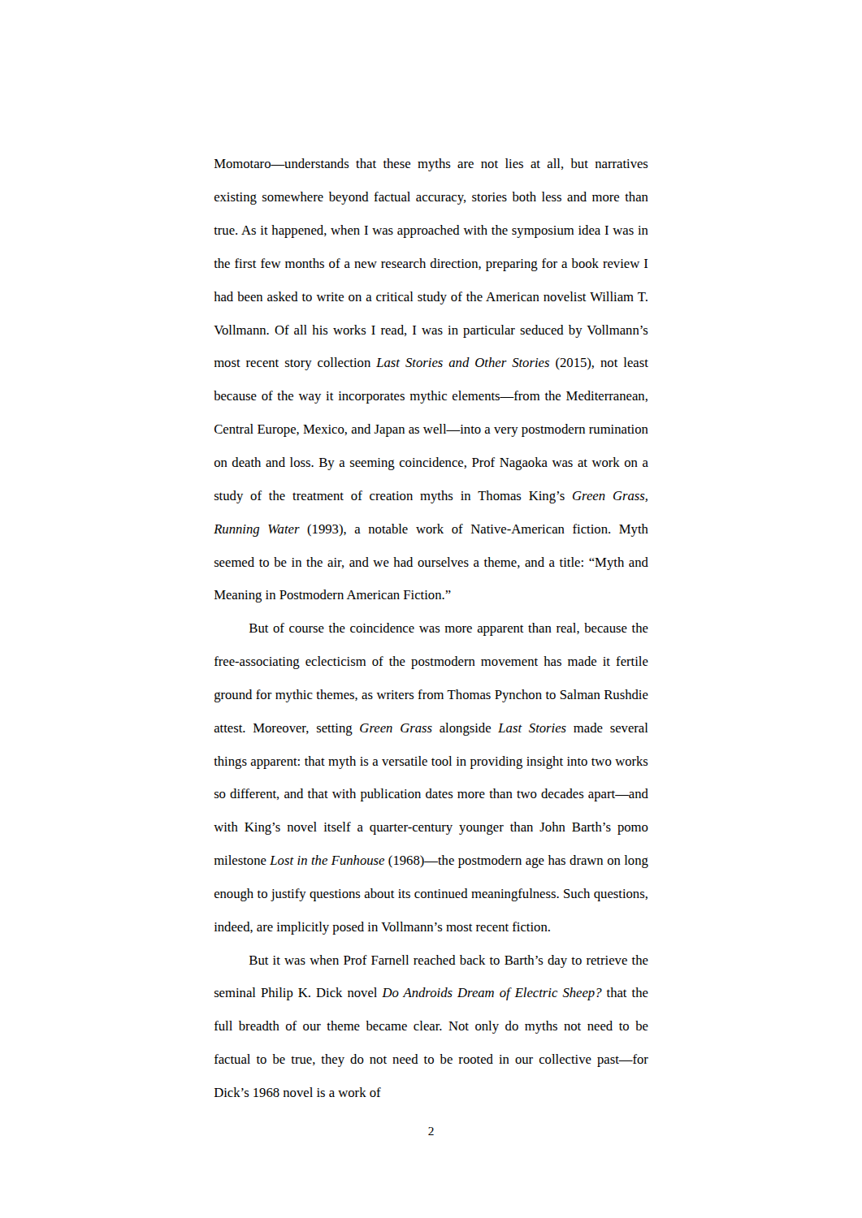Momotaro—understands that these myths are not lies at all, but narratives existing somewhere beyond factual accuracy, stories both less and more than true. As it happened, when I was approached with the symposium idea I was in the first few months of a new research direction, preparing for a book review I had been asked to write on a critical study of the American novelist William T. Vollmann. Of all his works I read, I was in particular seduced by Vollmann’s most recent story collection Last Stories and Other Stories (2015), not least because of the way it incorporates mythic elements—from the Mediterranean, Central Europe, Mexico, and Japan as well—into a very postmodern rumination on death and loss. By a seeming coincidence, Prof Nagaoka was at work on a study of the treatment of creation myths in Thomas King’s Green Grass, Running Water (1993), a notable work of Native-American fiction. Myth seemed to be in the air, and we had ourselves a theme, and a title: “Myth and Meaning in Postmodern American Fiction.”
But of course the coincidence was more apparent than real, because the free-associating eclecticism of the postmodern movement has made it fertile ground for mythic themes, as writers from Thomas Pynchon to Salman Rushdie attest. Moreover, setting Green Grass alongside Last Stories made several things apparent: that myth is a versatile tool in providing insight into two works so different, and that with publication dates more than two decades apart—and with King’s novel itself a quarter-century younger than John Barth’s pomo milestone Lost in the Funhouse (1968)—the postmodern age has drawn on long enough to justify questions about its continued meaningfulness. Such questions, indeed, are implicitly posed in Vollmann’s most recent fiction.
But it was when Prof Farnell reached back to Barth’s day to retrieve the seminal Philip K. Dick novel Do Androids Dream of Electric Sheep? that the full breadth of our theme became clear. Not only do myths not need to be factual to be true, they do not need to be rooted in our collective past—for Dick’s 1968 novel is a work of
2